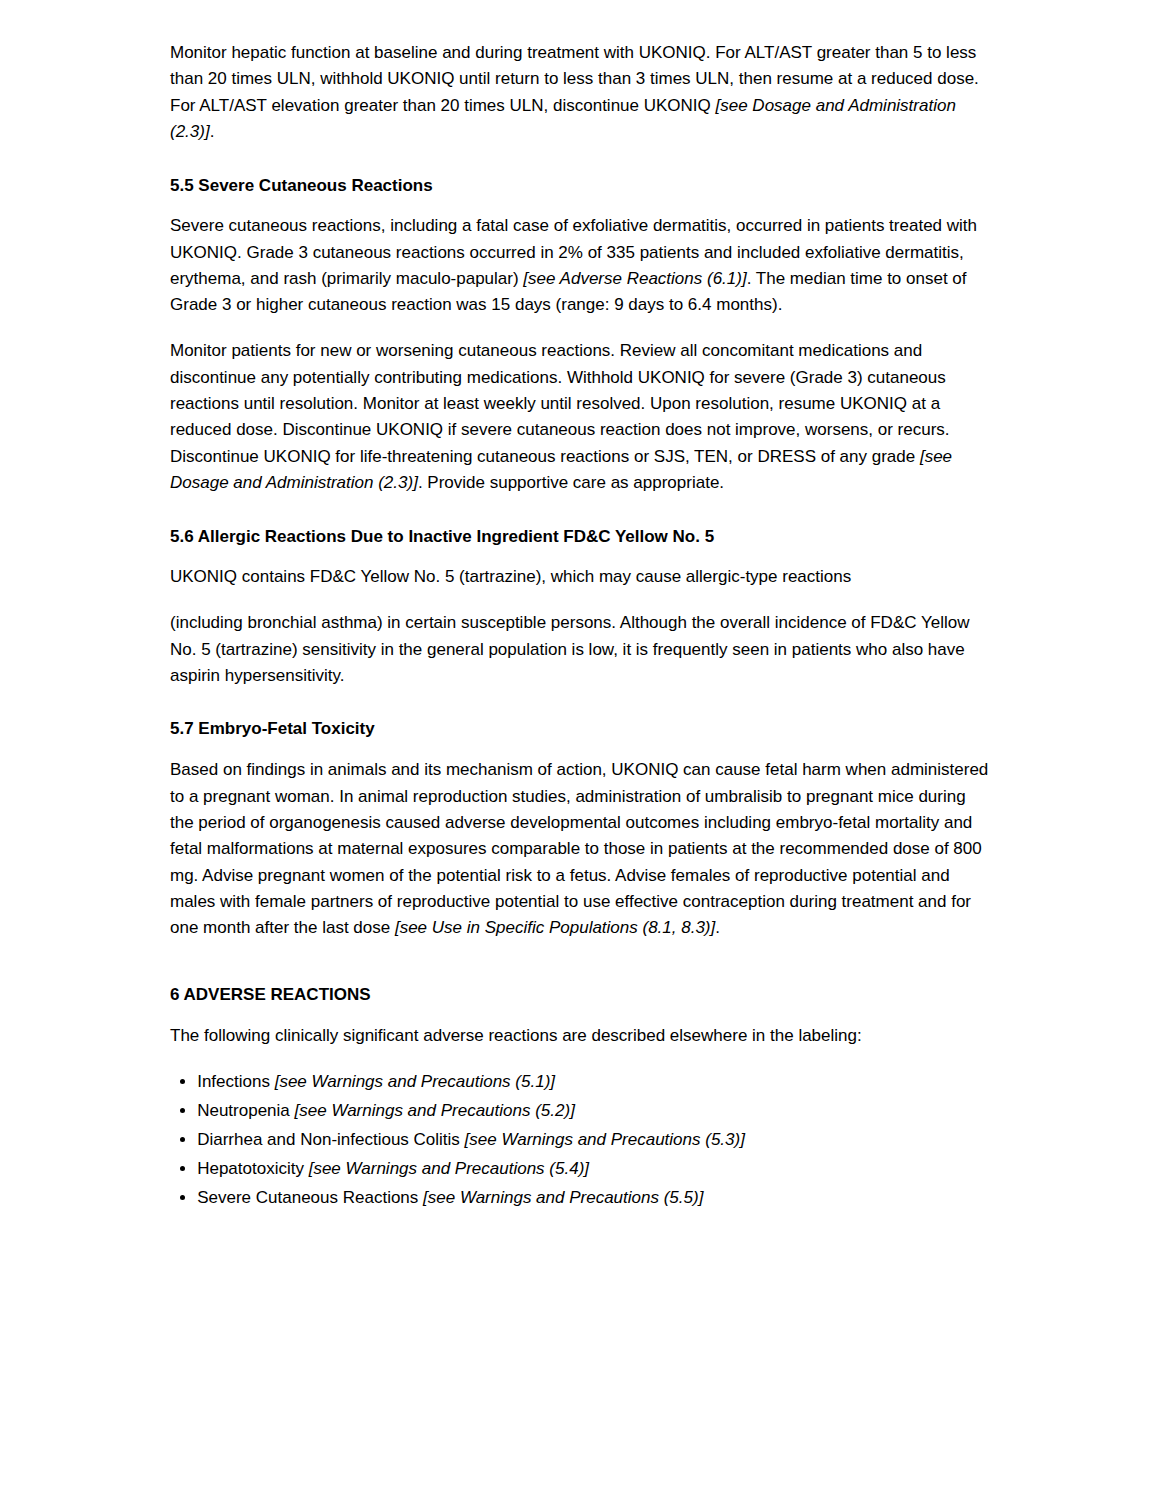Monitor hepatic function at baseline and during treatment with UKONIQ. For ALT/AST greater than 5 to less than 20 times ULN, withhold UKONIQ until return to less than 3 times ULN, then resume at a reduced dose. For ALT/AST elevation greater than 20 times ULN, discontinue UKONIQ [see Dosage and Administration (2.3)].
5.5 Severe Cutaneous Reactions
Severe cutaneous reactions, including a fatal case of exfoliative dermatitis, occurred in patients treated with UKONIQ. Grade 3 cutaneous reactions occurred in 2% of 335 patients and included exfoliative dermatitis, erythema, and rash (primarily maculo-papular) [see Adverse Reactions (6.1)]. The median time to onset of Grade 3 or higher cutaneous reaction was 15 days (range: 9 days to 6.4 months).
Monitor patients for new or worsening cutaneous reactions. Review all concomitant medications and discontinue any potentially contributing medications. Withhold UKONIQ for severe (Grade 3) cutaneous reactions until resolution. Monitor at least weekly until resolved. Upon resolution, resume UKONIQ at a reduced dose. Discontinue UKONIQ if severe cutaneous reaction does not improve, worsens, or recurs. Discontinue UKONIQ for life-threatening cutaneous reactions or SJS, TEN, or DRESS of any grade [see Dosage and Administration (2.3)]. Provide supportive care as appropriate.
5.6 Allergic Reactions Due to Inactive Ingredient FD&C Yellow No. 5
UKONIQ contains FD&C Yellow No. 5 (tartrazine), which may cause allergic-type reactions
(including bronchial asthma) in certain susceptible persons. Although the overall incidence of FD&C Yellow No. 5 (tartrazine) sensitivity in the general population is low, it is frequently seen in patients who also have aspirin hypersensitivity.
5.7 Embryo-Fetal Toxicity
Based on findings in animals and its mechanism of action, UKONIQ can cause fetal harm when administered to a pregnant woman. In animal reproduction studies, administration of umbralisib to pregnant mice during the period of organogenesis caused adverse developmental outcomes including embryo-fetal mortality and fetal malformations at maternal exposures comparable to those in patients at the recommended dose of 800 mg. Advise pregnant women of the potential risk to a fetus. Advise females of reproductive potential and males with female partners of reproductive potential to use effective contraception during treatment and for one month after the last dose [see Use in Specific Populations (8.1, 8.3)].
6 ADVERSE REACTIONS
The following clinically significant adverse reactions are described elsewhere in the labeling:
Infections [see Warnings and Precautions (5.1)]
Neutropenia [see Warnings and Precautions (5.2)]
Diarrhea and Non-infectious Colitis [see Warnings and Precautions (5.3)]
Hepatotoxicity [see Warnings and Precautions (5.4)]
Severe Cutaneous Reactions [see Warnings and Precautions (5.5)]